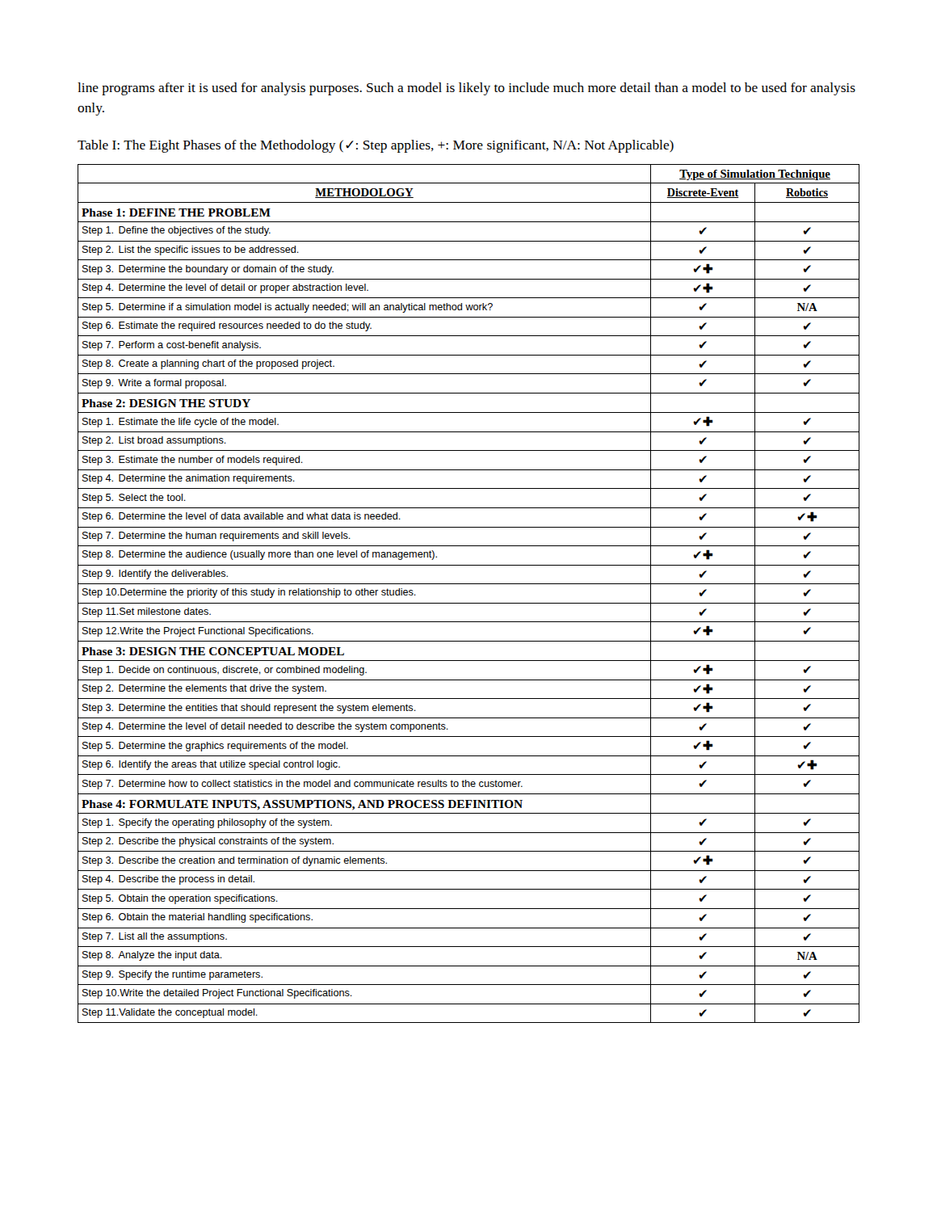line programs after it is used for analysis purposes. Such a model is likely to include much more detail than a model to be used for analysis only.
Table I: The Eight Phases of the Methodology (✓: Step applies, +: More significant, N/A: Not Applicable)
| | Type of Simulation Technique |
| --- | --- |
| METHODOLOGY | Discrete-Event | Robotics |
| Phase 1: DEFINE THE PROBLEM | | |
| Step 1. Define the objectives of the study. | ✔ | ✔ |
| Step 2. List the specific issues to be addressed. | ✔ | ✔ |
| Step 3. Determine the boundary or domain of the study. | ✔ ✚ | ✔ |
| Step 4. Determine the level of detail or proper abstraction level. | ✔ ✚ | ✔ |
| Step 5. Determine if a simulation model is actually needed; will an analytical method work? | ✔ | N/A |
| Step 6. Estimate the required resources needed to do the study. | ✔ | ✔ |
| Step 7. Perform a cost-benefit analysis. | ✔ | ✔ |
| Step 8. Create a planning chart of the proposed project. | ✔ | ✔ |
| Step 9. Write a formal proposal. | ✔ | ✔ |
| Phase 2: DESIGN THE STUDY | | |
| Step 1. Estimate the life cycle of the model. | ✔ ✚ | ✔ |
| Step 2. List broad assumptions. | ✔ | ✔ |
| Step 3. Estimate the number of models required. | ✔ | ✔ |
| Step 4. Determine the animation requirements. | ✔ | ✔ |
| Step 5. Select the tool. | ✔ | ✔ |
| Step 6. Determine the level of data available and what data is needed. | ✔ | ✔ ✚ |
| Step 7. Determine the human requirements and skill levels. | ✔ | ✔ |
| Step 8. Determine the audience (usually more than one level of management). | ✔ ✚ | ✔ |
| Step 9. Identify the deliverables. | ✔ | ✔ |
| Step 10. Determine the priority of this study in relationship to other studies. | ✔ | ✔ |
| Step 11. Set milestone dates. | ✔ | ✔ |
| Step 12. Write the Project Functional Specifications. | ✔ ✚ | ✔ |
| Phase 3: DESIGN THE CONCEPTUAL MODEL | | |
| Step 1. Decide on continuous, discrete, or combined modeling. | ✔ ✚ | ✔ |
| Step 2. Determine the elements that drive the system. | ✔ ✚ | ✔ |
| Step 3. Determine the entities that should represent the system elements. | ✔ ✚ | ✔ |
| Step 4. Determine the level of detail needed to describe the system components. | ✔ | ✔ |
| Step 5. Determine the graphics requirements of the model. | ✔ ✚ | ✔ |
| Step 6. Identify the areas that utilize special control logic. | ✔ | ✔ ✚ |
| Step 7. Determine how to collect statistics in the model and communicate results to the customer. | ✔ | ✔ |
| Phase 4: FORMULATE INPUTS, ASSUMPTIONS, AND PROCESS DEFINITION | | |
| Step 1. Specify the operating philosophy of the system. | ✔ | ✔ |
| Step 2. Describe the physical constraints of the system. | ✔ | ✔ |
| Step 3. Describe the creation and termination of dynamic elements. | ✔ ✚ | ✔ |
| Step 4. Describe the process in detail. | ✔ | ✔ |
| Step 5. Obtain the operation specifications. | ✔ | ✔ |
| Step 6. Obtain the material handling specifications. | ✔ | ✔ |
| Step 7. List all the assumptions. | ✔ | ✔ |
| Step 8. Analyze the input data. | ✔ | N/A |
| Step 9. Specify the runtime parameters. | ✔ | ✔ |
| Step 10. Write the detailed Project Functional Specifications. | ✔ | ✔ |
| Step 11. Validate the conceptual model. | ✔ | ✔ |